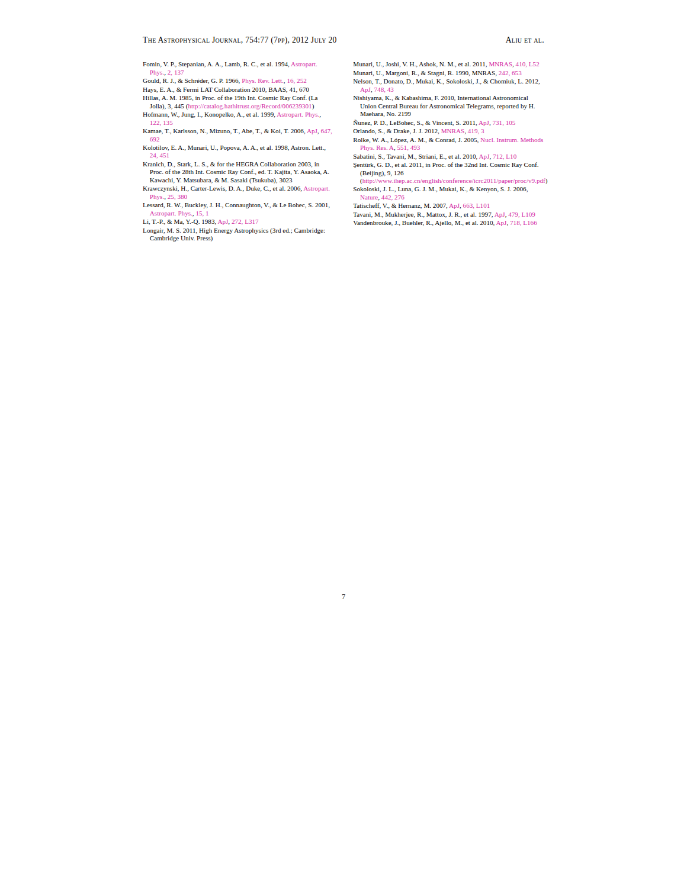The Astrophysical Journal, 754:77 (7pp), 2012 July 20
Aliu et al.
Fomin, V. P., Stepanian, A. A., Lamb, R. C., et al. 1994, Astropart. Phys., 2, 137
Gould, R. J., & Schréder, G. P. 1966, Phys. Rev. Lett., 16, 252
Hays, E. A., & Fermi LAT Collaboration 2010, BAAS, 41, 670
Hillas, A. M. 1985, in Proc. of the 19th Int. Cosmic Ray Conf. (La Jolla), 3, 445 (http://catalog.hathitrust.org/Record/006239301)
Hofmann, W., Jung, I., Konopelko, A., et al. 1999, Astropart. Phys., 122, 135
Kamae, T., Karlsson, N., Mizuno, T., Abe, T., & Koi, T. 2006, ApJ, 647, 692
Kolotilov, E. A., Munari, U., Popova, A. A., et al. 1998, Astron. Lett., 24, 451
Kranich, D., Stark, L. S., & for the HEGRA Collaboration 2003, in Proc. of the 28th Int. Cosmic Ray Conf., ed. T. Kajita, Y. Asaoka, A. Kawachi, Y. Matsubara, & M. Sasaki (Tsukuba), 3023
Krawczynski, H., Carter-Lewis, D. A., Duke, C., et al. 2006, Astropart. Phys., 25, 380
Lessard, R. W., Buckley, J. H., Connaughton, V., & Le Bohec, S. 2001, Astropart. Phys., 15, 1
Li, T.-P., & Ma, Y.-Q. 1983, ApJ, 272, L317
Longair, M. S. 2011, High Energy Astrophysics (3rd ed.; Cambridge: Cambridge Univ. Press)
Munari, U., Joshi, V. H., Ashok, N. M., et al. 2011, MNRAS, 410, L52
Munari, U., Margoni, R., & Stagni, R. 1990, MNRAS, 242, 653
Nelson, T., Donato, D., Mukai, K., Sokoloski, J., & Chomiuk, L. 2012, ApJ, 748, 43
Nishiyama, K., & Kabashima, F. 2010, International Astronomical Union Central Bureau for Astronomical Telegrams, reported by H. Maehara, No. 2199
Ñunez, P. D., LeBohec, S., & Vincent, S. 2011, ApJ, 731, 105
Orlando, S., & Drake, J. J. 2012, MNRAS, 419, 3
Rolke, W. A., López, A. M., & Conrad, J. 2005, Nucl. Instrum. Methods Phys. Res. A, 551, 493
Sabatini, S., Tavani, M., Striani, E., et al. 2010, ApJ, 712, L10
Şentürk, G. D., et al. 2011, in Proc. of the 32nd Int. Cosmic Ray Conf. (Beijing), 9, 126 (http://www.ihep.ac.cn/english/conference/icrc2011/paper/proc/v9.pdf)
Sokoloski, J. L., Luna, G. J. M., Mukai, K., & Kenyon, S. J. 2006, Nature, 442, 276
Tatischeff, V., & Hernanz, M. 2007, ApJ, 663, L101
Tavani, M., Mukherjee, R., Mattox, J. R., et al. 1997, ApJ, 479, L109
Vandenbrouke, J., Buehler, R., Ajello, M., et al. 2010, ApJ, 718, L166
7